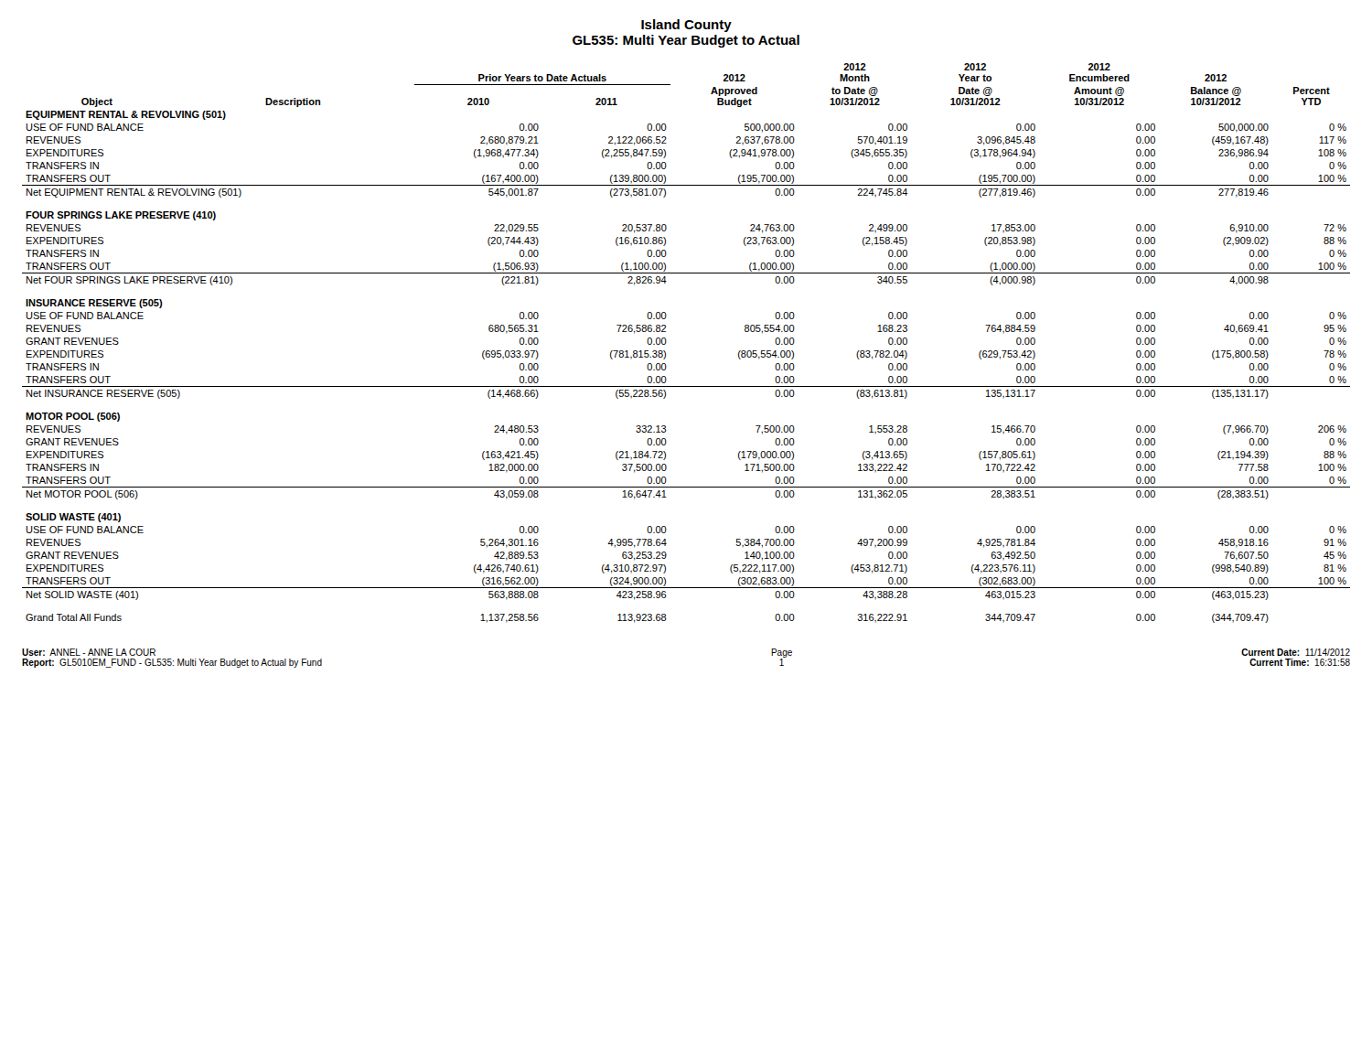Island County
GL535: Multi Year Budget to Actual
| | Prior Years to Date Actuals | 2012 | 2012 Month | 2012 Year to | 2012 Encumbered | 2012 | |
| --- | --- | --- | --- | --- | --- | --- | --- |
| Object | Description | 2010 | 2011 | Approved Budget | to Date @ 10/31/2012 | Date @ 10/31/2012 | Amount @ 10/31/2012 | Balance @ 10/31/2012 | Percent YTD |
| EQUIPMENT RENTAL & REVOLVING (501) | |
| USE OF FUND BALANCE | 0.00 | 0.00 | 500,000.00 | 0.00 | 0.00 | 0.00 | 500,000.00 | 0 % |
| REVENUES | 2,680,879.21 | 2,122,066.52 | 2,637,678.00 | 570,401.19 | 3,096,845.48 | 0.00 | (459,167.48) | 117 % |
| EXPENDITURES | (1,968,477.34) | (2,255,847.59) | (2,941,978.00) | (345,655.35) | (3,178,964.94) | 0.00 | 236,986.94 | 108 % |
| TRANSFERS IN | 0.00 | 0.00 | 0.00 | 0.00 | 0.00 | 0.00 | 0.00 | 0 % |
| TRANSFERS OUT | (167,400.00) | (139,800.00) | (195,700.00) | 0.00 | (195,700.00) | 0.00 | 0.00 | 100 % |
| Net EQUIPMENT RENTAL & REVOLVING (501) | 545,001.87 | (273,581.07) | 0.00 | 224,745.84 | (277,819.46) | 0.00 | 277,819.46 | |
| FOUR SPRINGS LAKE PRESERVE (410) | |
| REVENUES | 22,029.55 | 20,537.80 | 24,763.00 | 2,499.00 | 17,853.00 | 0.00 | 6,910.00 | 72 % |
| EXPENDITURES | (20,744.43) | (16,610.86) | (23,763.00) | (2,158.45) | (20,853.98) | 0.00 | (2,909.02) | 88 % |
| TRANSFERS IN | 0.00 | 0.00 | 0.00 | 0.00 | 0.00 | 0.00 | 0.00 | 0 % |
| TRANSFERS OUT | (1,506.93) | (1,100.00) | (1,000.00) | 0.00 | (1,000.00) | 0.00 | 0.00 | 100 % |
| Net FOUR SPRINGS LAKE PRESERVE (410) | (221.81) | 2,826.94 | 0.00 | 340.55 | (4,000.98) | 0.00 | 4,000.98 | |
| INSURANCE RESERVE (505) | |
| USE OF FUND BALANCE | 0.00 | 0.00 | 0.00 | 0.00 | 0.00 | 0.00 | 0.00 | 0 % |
| REVENUES | 680,565.31 | 726,586.82 | 805,554.00 | 168.23 | 764,884.59 | 0.00 | 40,669.41 | 95 % |
| GRANT REVENUES | 0.00 | 0.00 | 0.00 | 0.00 | 0.00 | 0.00 | 0.00 | 0 % |
| EXPENDITURES | (695,033.97) | (781,815.38) | (805,554.00) | (83,782.04) | (629,753.42) | 0.00 | (175,800.58) | 78 % |
| TRANSFERS IN | 0.00 | 0.00 | 0.00 | 0.00 | 0.00 | 0.00 | 0.00 | 0 % |
| TRANSFERS OUT | 0.00 | 0.00 | 0.00 | 0.00 | 0.00 | 0.00 | 0.00 | 0 % |
| Net INSURANCE RESERVE (505) | (14,468.66) | (55,228.56) | 0.00 | (83,613.81) | 135,131.17 | 0.00 | (135,131.17) | |
| MOTOR POOL (506) | |
| REVENUES | 24,480.53 | 332.13 | 7,500.00 | 1,553.28 | 15,466.70 | 0.00 | (7,966.70) | 206 % |
| GRANT REVENUES | 0.00 | 0.00 | 0.00 | 0.00 | 0.00 | 0.00 | 0.00 | 0 % |
| EXPENDITURES | (163,421.45) | (21,184.72) | (179,000.00) | (3,413.65) | (157,805.61) | 0.00 | (21,194.39) | 88 % |
| TRANSFERS IN | 182,000.00 | 37,500.00 | 171,500.00 | 133,222.42 | 170,722.42 | 0.00 | 777.58 | 100 % |
| TRANSFERS OUT | 0.00 | 0.00 | 0.00 | 0.00 | 0.00 | 0.00 | 0.00 | 0 % |
| Net MOTOR POOL (506) | 43,059.08 | 16,647.41 | 0.00 | 131,362.05 | 28,383.51 | 0.00 | (28,383.51) | |
| SOLID WASTE (401) | |
| USE OF FUND BALANCE | 0.00 | 0.00 | 0.00 | 0.00 | 0.00 | 0.00 | 0.00 | 0 % |
| REVENUES | 5,264,301.16 | 4,995,778.64 | 5,384,700.00 | 497,200.99 | 4,925,781.84 | 0.00 | 458,918.16 | 91 % |
| GRANT REVENUES | 42,889.53 | 63,253.29 | 140,100.00 | 0.00 | 63,492.50 | 0.00 | 76,607.50 | 45 % |
| EXPENDITURES | (4,426,740.61) | (4,310,872.97) | (5,222,117.00) | (453,812.71) | (4,223,576.11) | 0.00 | (998,540.89) | 81 % |
| TRANSFERS OUT | (316,562.00) | (324,900.00) | (302,683.00) | 0.00 | (302,683.00) | 0.00 | 0.00 | 100 % |
| Net SOLID WASTE (401) | 563,888.08 | 423,258.96 | 0.00 | 43,388.28 | 463,015.23 | 0.00 | (463,015.23) | |
| Grand Total All Funds | 1,137,258.56 | 113,923.68 | 0.00 | 316,222.91 | 344,709.47 | 0.00 | (344,709.47) | |
User: ANNEL - ANNE LA COUR
Report: GL5010EM_FUND - GL535: Multi Year Budget to Actual by Fund
Page
1
Current Date: 11/14/2012
Current Time: 16:31:58